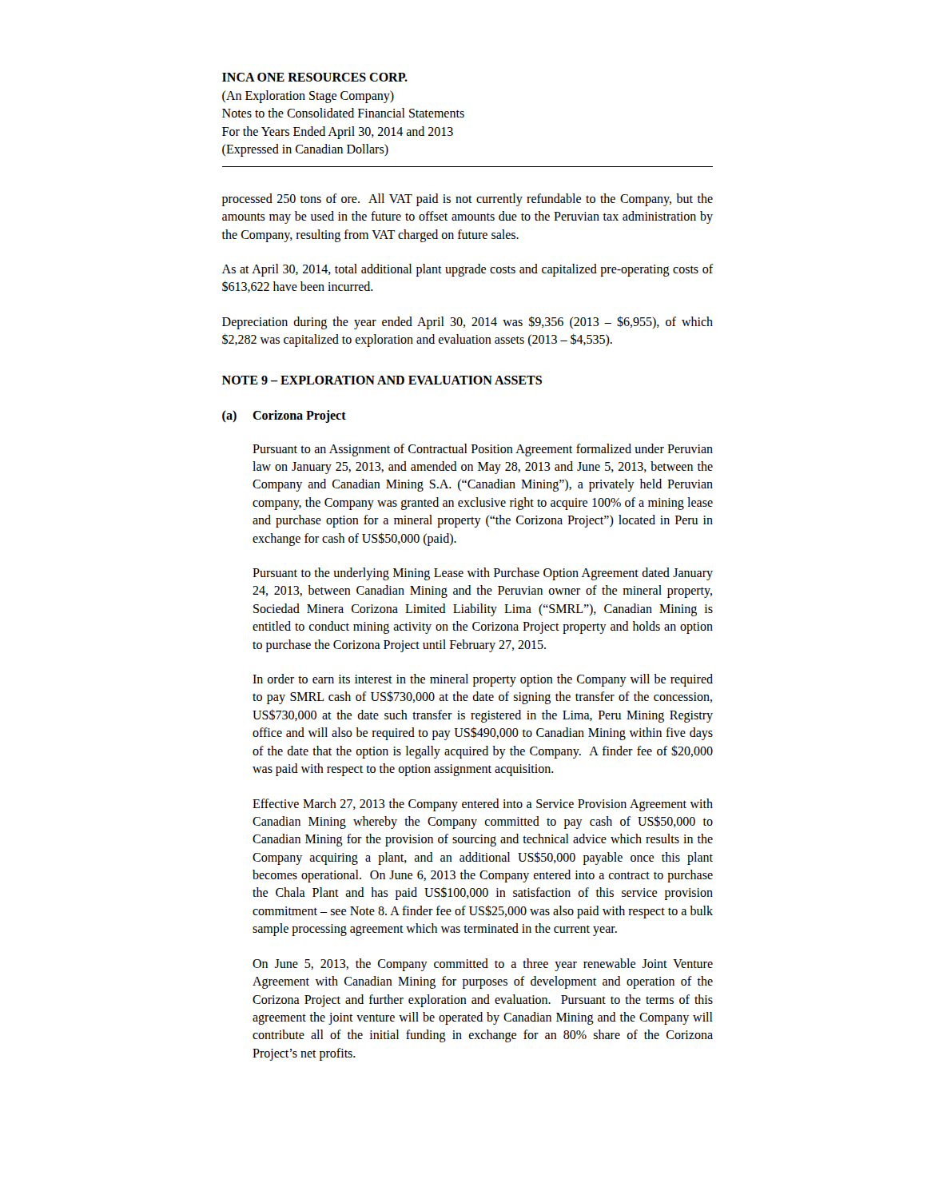INCA ONE RESOURCES CORP.
(An Exploration Stage Company)
Notes to the Consolidated Financial Statements
For the Years Ended April 30, 2014 and 2013
(Expressed in Canadian Dollars)
processed 250 tons of ore. All VAT paid is not currently refundable to the Company, but the amounts may be used in the future to offset amounts due to the Peruvian tax administration by the Company, resulting from VAT charged on future sales.
As at April 30, 2014, total additional plant upgrade costs and capitalized pre-operating costs of $613,622 have been incurred.
Depreciation during the year ended April 30, 2014 was $9,356 (2013 – $6,955), of which $2,282 was capitalized to exploration and evaluation assets (2013 – $4,535).
NOTE 9 – EXPLORATION AND EVALUATION ASSETS
(a) Corizona Project
Pursuant to an Assignment of Contractual Position Agreement formalized under Peruvian law on January 25, 2013, and amended on May 28, 2013 and June 5, 2013, between the Company and Canadian Mining S.A. (“Canadian Mining”), a privately held Peruvian company, the Company was granted an exclusive right to acquire 100% of a mining lease and purchase option for a mineral property (“the Corizona Project”) located in Peru in exchange for cash of US$50,000 (paid).
Pursuant to the underlying Mining Lease with Purchase Option Agreement dated January 24, 2013, between Canadian Mining and the Peruvian owner of the mineral property, Sociedad Minera Corizona Limited Liability Lima (“SMRL”), Canadian Mining is entitled to conduct mining activity on the Corizona Project property and holds an option to purchase the Corizona Project until February 27, 2015.
In order to earn its interest in the mineral property option the Company will be required to pay SMRL cash of US$730,000 at the date of signing the transfer of the concession, US$730,000 at the date such transfer is registered in the Lima, Peru Mining Registry office and will also be required to pay US$490,000 to Canadian Mining within five days of the date that the option is legally acquired by the Company. A finder fee of $20,000 was paid with respect to the option assignment acquisition.
Effective March 27, 2013 the Company entered into a Service Provision Agreement with Canadian Mining whereby the Company committed to pay cash of US$50,000 to Canadian Mining for the provision of sourcing and technical advice which results in the Company acquiring a plant, and an additional US$50,000 payable once this plant becomes operational. On June 6, 2013 the Company entered into a contract to purchase the Chala Plant and has paid US$100,000 in satisfaction of this service provision commitment – see Note 8. A finder fee of US$25,000 was also paid with respect to a bulk sample processing agreement which was terminated in the current year.
On June 5, 2013, the Company committed to a three year renewable Joint Venture Agreement with Canadian Mining for purposes of development and operation of the Corizona Project and further exploration and evaluation. Pursuant to the terms of this agreement the joint venture will be operated by Canadian Mining and the Company will contribute all of the initial funding in exchange for an 80% share of the Corizona Project’s net profits.